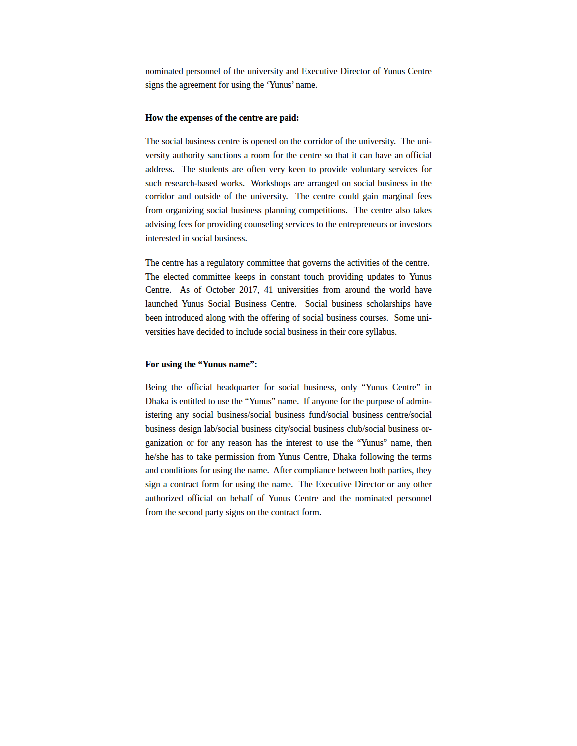nominated personnel of the university and Executive Director of Yunus Centre signs the agreement for using the ‘Yunus’ name.
How the expenses of the centre are paid:
The social business centre is opened on the corridor of the university. The university authority sanctions a room for the centre so that it can have an official address. The students are often very keen to provide voluntary services for such research-based works. Workshops are arranged on social business in the corridor and outside of the university. The centre could gain marginal fees from organizing social business planning competitions. The centre also takes advising fees for providing counseling services to the entrepreneurs or investors interested in social business.
The centre has a regulatory committee that governs the activities of the centre. The elected committee keeps in constant touch providing updates to Yunus Centre. As of October 2017, 41 universities from around the world have launched Yunus Social Business Centre. Social business scholarships have been introduced along with the offering of social business courses. Some universities have decided to include social business in their core syllabus.
For using the “Yunus name”:
Being the official headquarter for social business, only “Yunus Centre” in Dhaka is entitled to use the “Yunus” name. If anyone for the purpose of administering any social business/social business fund/social business centre/social business design lab/social business city/social business club/social business organization or for any reason has the interest to use the “Yunus” name, then he/she has to take permission from Yunus Centre, Dhaka following the terms and conditions for using the name. After compliance between both parties, they sign a contract form for using the name. The Executive Director or any other authorized official on behalf of Yunus Centre and the nominated personnel from the second party signs on the contract form.